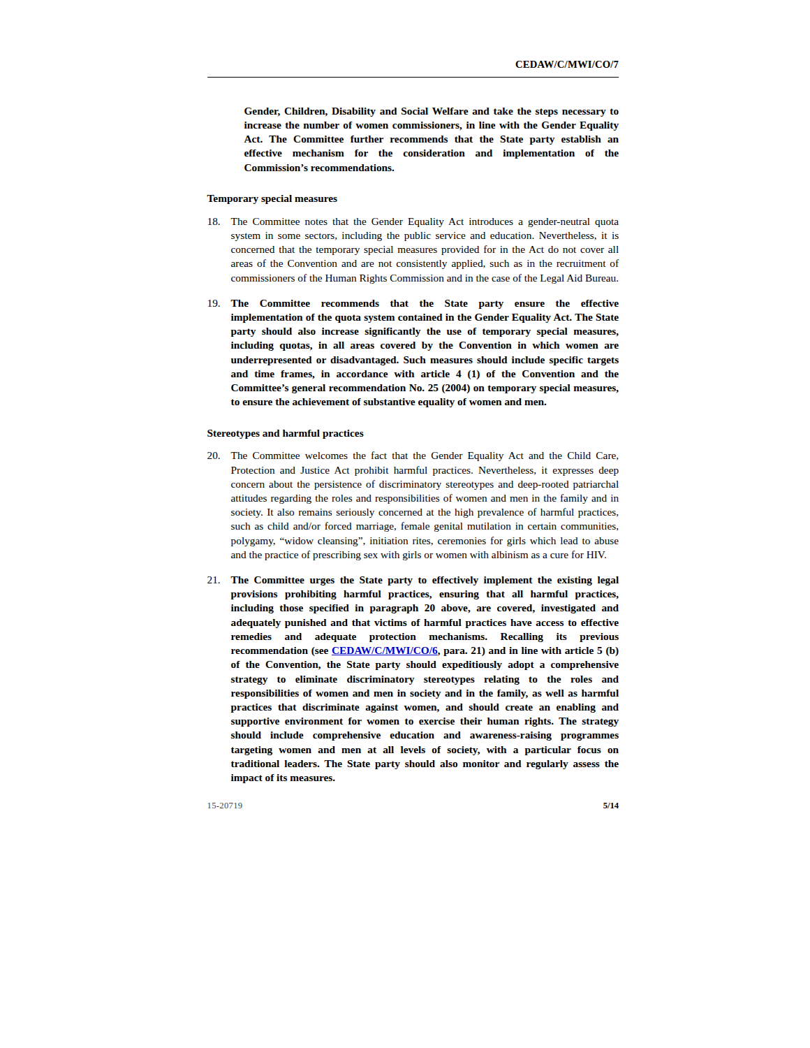CEDAW/C/MWI/CO/7
Gender, Children, Disability and Social Welfare and take the steps necessary to increase the number of women commissioners, in line with the Gender Equality Act. The Committee further recommends that the State party establish an effective mechanism for the consideration and implementation of the Commission’s recommendations.
Temporary special measures
18. The Committee notes that the Gender Equality Act introduces a gender-neutral quota system in some sectors, including the public service and education. Nevertheless, it is concerned that the temporary special measures provided for in the Act do not cover all areas of the Convention and are not consistently applied, such as in the recruitment of commissioners of the Human Rights Commission and in the case of the Legal Aid Bureau.
19. The Committee recommends that the State party ensure the effective implementation of the quota system contained in the Gender Equality Act. The State party should also increase significantly the use of temporary special measures, including quotas, in all areas covered by the Convention in which women are underrepresented or disadvantaged. Such measures should include specific targets and time frames, in accordance with article 4 (1) of the Convention and the Committee’s general recommendation No. 25 (2004) on temporary special measures, to ensure the achievement of substantive equality of women and men.
Stereotypes and harmful practices
20. The Committee welcomes the fact that the Gender Equality Act and the Child Care, Protection and Justice Act prohibit harmful practices. Nevertheless, it expresses deep concern about the persistence of discriminatory stereotypes and deep-rooted patriarchal attitudes regarding the roles and responsibilities of women and men in the family and in society. It also remains seriously concerned at the high prevalence of harmful practices, such as child and/or forced marriage, female genital mutilation in certain communities, polygamy, “widow cleansing”, initiation rites, ceremonies for girls which lead to abuse and the practice of prescribing sex with girls or women with albinism as a cure for HIV.
21. The Committee urges the State party to effectively implement the existing legal provisions prohibiting harmful practices, ensuring that all harmful practices, including those specified in paragraph 20 above, are covered, investigated and adequately punished and that victims of harmful practices have access to effective remedies and adequate protection mechanisms. Recalling its previous recommendation (see CEDAW/C/MWI/CO/6, para. 21) and in line with article 5 (b) of the Convention, the State party should expeditiously adopt a comprehensive strategy to eliminate discriminatory stereotypes relating to the roles and responsibilities of women and men in society and in the family, as well as harmful practices that discriminate against women, and should create an enabling and supportive environment for women to exercise their human rights. The strategy should include comprehensive education and awareness-raising programmes targeting women and men at all levels of society, with a particular focus on traditional leaders. The State party should also monitor and regularly assess the impact of its measures.
15-20719
5/14